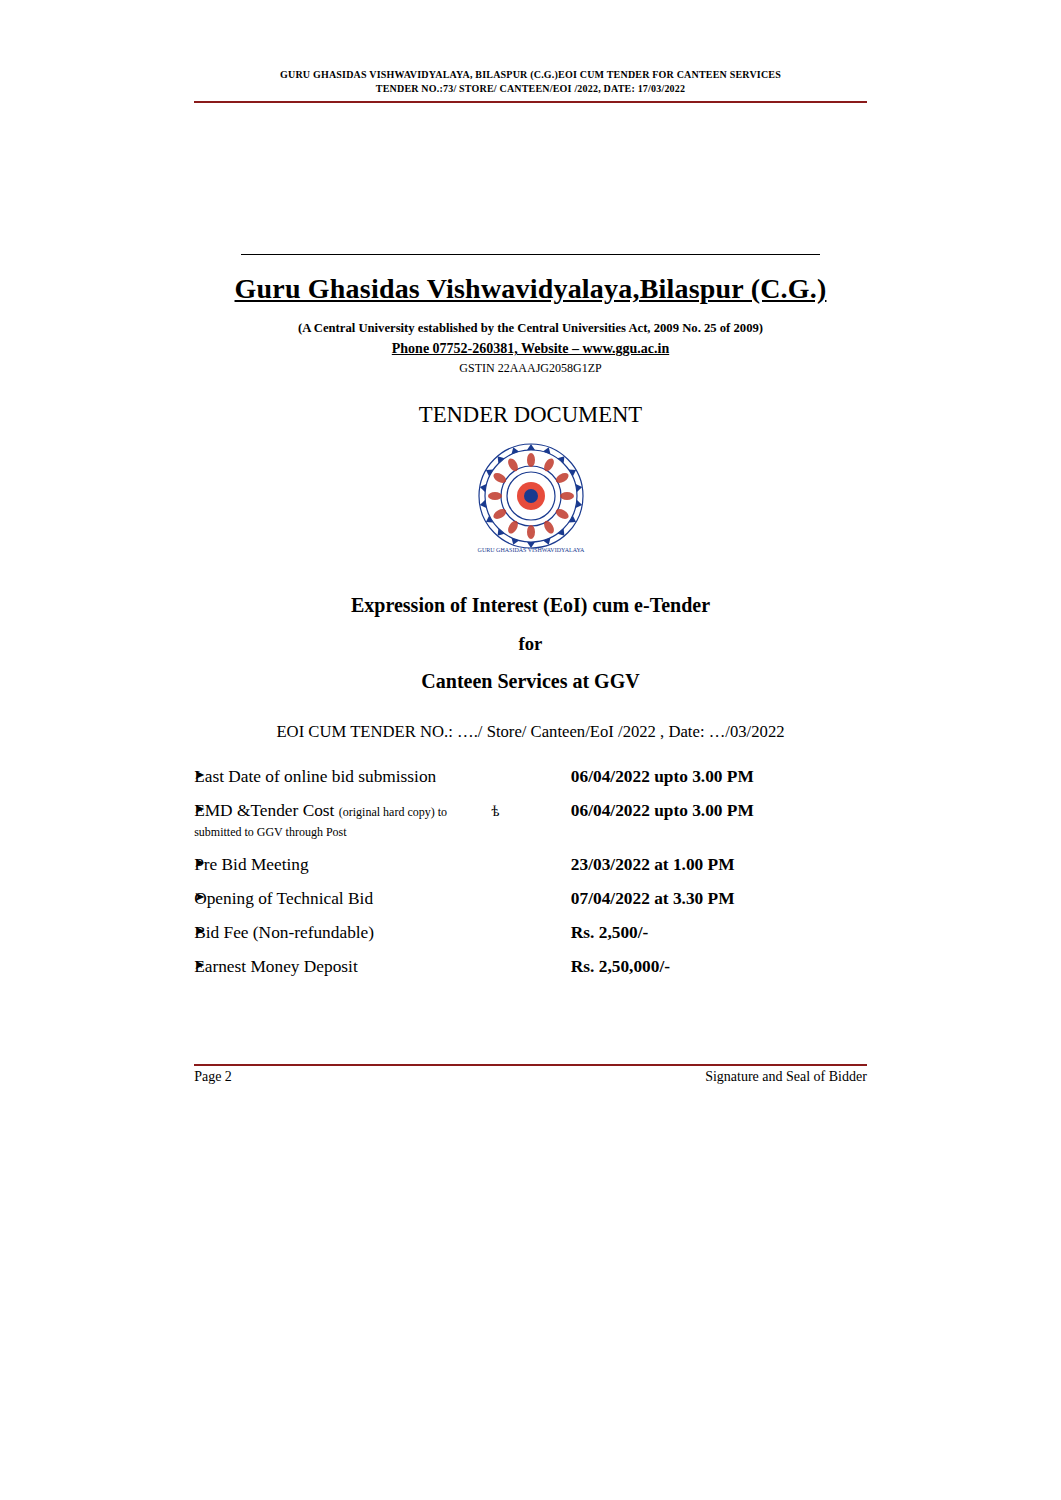GURU GHASIDAS VISHWAVIDYALAYA, BILASPUR (C.G.)EOI CUM TENDER FOR CANTEEN SERVICES
TENDER NO.:73/ STORE/ CANTEEN/EOI /2022, DATE: 17/03/2022
Guru Ghasidas Vishwavidyalaya,Bilaspur (C.G.)
(A Central University established by the Central Universities Act, 2009 No. 25 of 2009)
Phone 07752-260381, Website – www.ggu.ac.in
GSTIN 22AAAJG2058G1ZP
TENDER DOCUMENT
GURU GHASIDAS VISHWAVIDYALAYA
Expression of Interest (EoI) cum e-Tender
for
Canteen Services at GGV
EOI CUM TENDER NO.: …./ Store/ Canteen/EoI /2022 , Date: …/03/2022
| Last Date of online bid submission | 06/04/2022 upto 3.00 PM |
| EMD &Tender Cost (original hard copy) to ѣ submitted to GGV through Post | 06/04/2022 upto 3.00 PM |
| Pre Bid Meeting | 23/03/2022 at 1.00 PM |
| Opening of Technical Bid | 07/04/2022 at 3.30 PM |
| Bid Fee (Non-refundable) | Rs. 2,500/- |
| Earnest Money Deposit | Rs. 2,50,000/- |
Page 2 Signature and Seal of Bidder